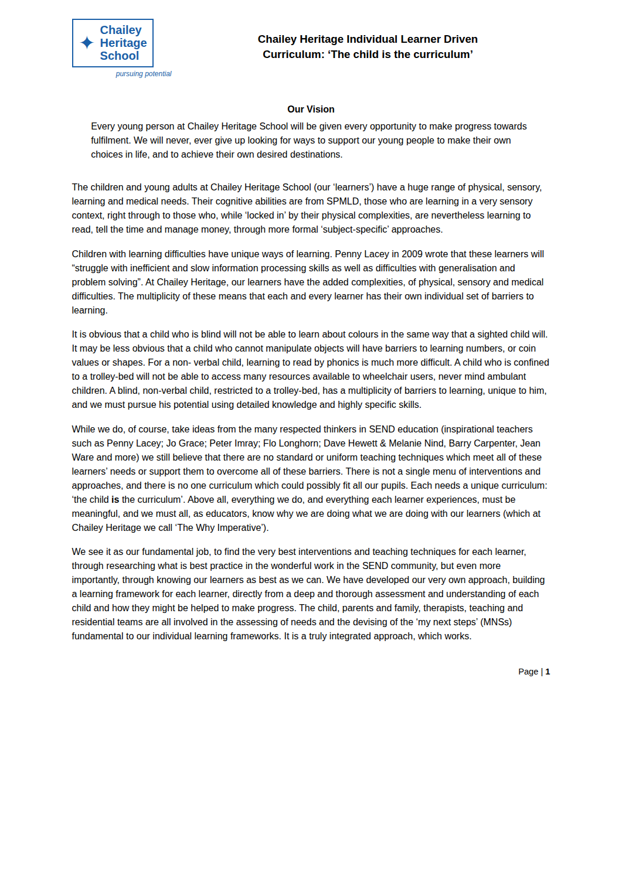✦Chailey Heritage School
pursuing potential
Chailey Heritage Individual Learner Driven
Curriculum: ‘The child is the curriculum’
Our Vision
Every young person at Chailey Heritage School will be given every opportunity to make progress towards fulfilment. We will never, ever give up looking for ways to support our young people to make their own choices in life, and to achieve their own desired destinations.
The children and young adults at Chailey Heritage School (our ‘learners’) have a huge range of physical, sensory, learning and medical needs. Their cognitive abilities are from SPMLD, those who are learning in a very sensory context, right through to those who, while ‘locked in’ by their physical complexities, are nevertheless learning to read, tell the time and manage money, through more formal ‘subject-specific’ approaches.
Children with learning difficulties have unique ways of learning. Penny Lacey in 2009 wrote that these learners will “struggle with inefficient and slow information processing skills as well as difficulties with generalisation and problem solving”. At Chailey Heritage, our learners have the added complexities, of physical, sensory and medical difficulties. The multiplicity of these means that each and every learner has their own individual set of barriers to learning.
It is obvious that a child who is blind will not be able to learn about colours in the same way that a sighted child will. It may be less obvious that a child who cannot manipulate objects will have barriers to learning numbers, or coin values or shapes. For a non- verbal child, learning to read by phonics is much more difficult. A child who is confined to a trolley-bed will not be able to access many resources available to wheelchair users, never mind ambulant children. A blind, non-verbal child, restricted to a trolley-bed, has a multiplicity of barriers to learning, unique to him, and we must pursue his potential using detailed knowledge and highly specific skills.
While we do, of course, take ideas from the many respected thinkers in SEND education (inspirational teachers such as Penny Lacey; Jo Grace; Peter Imray; Flo Longhorn; Dave Hewett & Melanie Nind, Barry Carpenter, Jean Ware and more) we still believe that there are no standard or uniform teaching techniques which meet all of these learners’ needs or support them to overcome all of these barriers. There is not a single menu of interventions and approaches, and there is no one curriculum which could possibly fit all our pupils. Each needs a unique curriculum: ‘the child is the curriculum’. Above all, everything we do, and everything each learner experiences, must be meaningful, and we must all, as educators, know why we are doing what we are doing with our learners (which at Chailey Heritage we call ‘The Why Imperative’).
We see it as our fundamental job, to find the very best interventions and teaching techniques for each learner, through researching what is best practice in the wonderful work in the SEND community, but even more importantly, through knowing our learners as best as we can. We have developed our very own approach, building a learning framework for each learner, directly from a deep and thorough assessment and understanding of each child and how they might be helped to make progress. The child, parents and family, therapists, teaching and residential teams are all involved in the assessing of needs and the devising of the ‘my next steps’ (MNSs) fundamental to our individual learning frameworks. It is a truly integrated approach, which works.
Page | 1